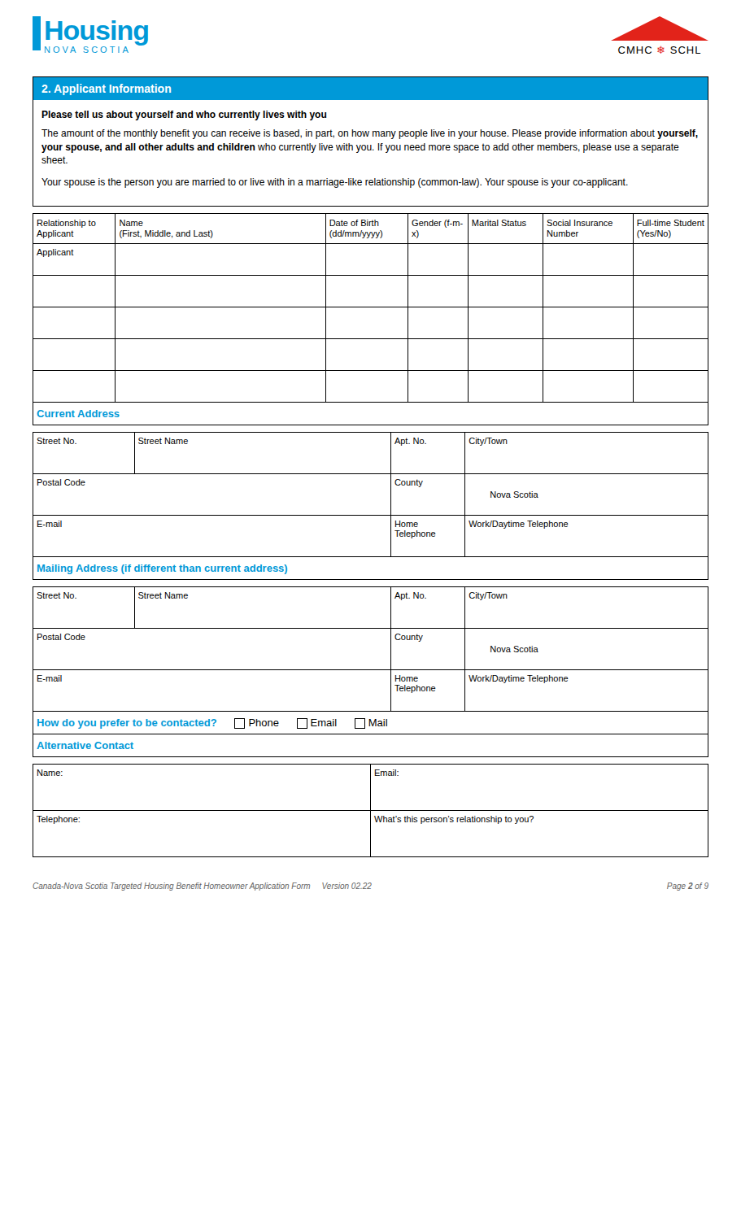Housing
NOVA SCOTIA
CMHC ❄ SCHL
2. Applicant Information
Please tell us about yourself and who currently lives with you
The amount of the monthly benefit you can receive is based, in part, on how many people live in your house. Please provide information about yourself, your spouse, and all other adults and children who currently live with you. If you need more space to add other members, please use a separate sheet.
Your spouse is the person you are married to or live with in a marriage-like relationship (common-law). Your spouse is your co-applicant.
| Relationship to Applicant | Name (First, Middle, and Last) | Date of Birth (dd/mm/yyyy) | Gender (f-m-x) | Marital Status | Social Insurance Number | Full-time Student (Yes/No) |
| --- | --- | --- | --- | --- | --- | --- |
| Applicant | | | | | | |
Current Address
| Street No. | Street Name | Apt. No. | City/Town |
| Postal Code | County | Nova Scotia |
| E-mail | Home Telephone | Work/Daytime Telephone |
Mailing Address (if different than current address)
| Street No. | Street Name | Apt. No. | City/Town |
| Postal Code | County | Nova Scotia |
| E-mail | Home Telephone | Work/Daytime Telephone |
How do you prefer to be contacted? Phone Email Mail
Alternative Contact
| Name: | Email: |
| Telephone: | What’s this person’s relationship to you? |
Canada-Nova Scotia Targeted Housing Benefit Homeowner Application Form Version 02.22
Page 2 of 9